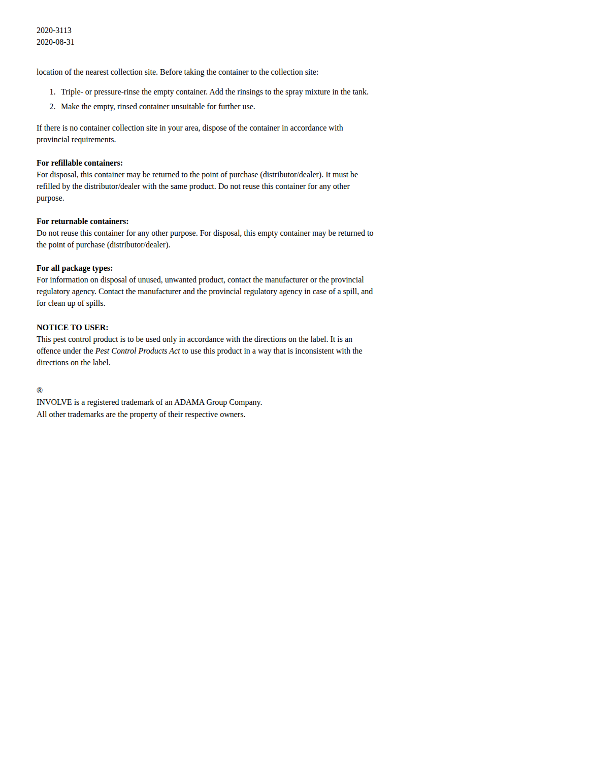2020-3113
2020-08-31
location of the nearest collection site. Before taking the container to the collection site:
Triple- or pressure-rinse the empty container. Add the rinsings to the spray mixture in the tank.
Make the empty, rinsed container unsuitable for further use.
If there is no container collection site in your area, dispose of the container in accordance with provincial requirements.
For refillable containers:
For disposal, this container may be returned to the point of purchase (distributor/dealer). It must be refilled by the distributor/dealer with the same product. Do not reuse this container for any other purpose.
For returnable containers:
Do not reuse this container for any other purpose. For disposal, this empty container may be returned to the point of purchase (distributor/dealer).
For all package types:
For information on disposal of unused, unwanted product, contact the manufacturer or the provincial regulatory agency. Contact the manufacturer and the provincial regulatory agency in case of a spill, and for clean up of spills.
NOTICE TO USER:
This pest control product is to be used only in accordance with the directions on the label. It is an offence under the Pest Control Products Act to use this product in a way that is inconsistent with the directions on the label.
®
INVOLVE is a registered trademark of an ADAMA Group Company.
All other trademarks are the property of their respective owners.